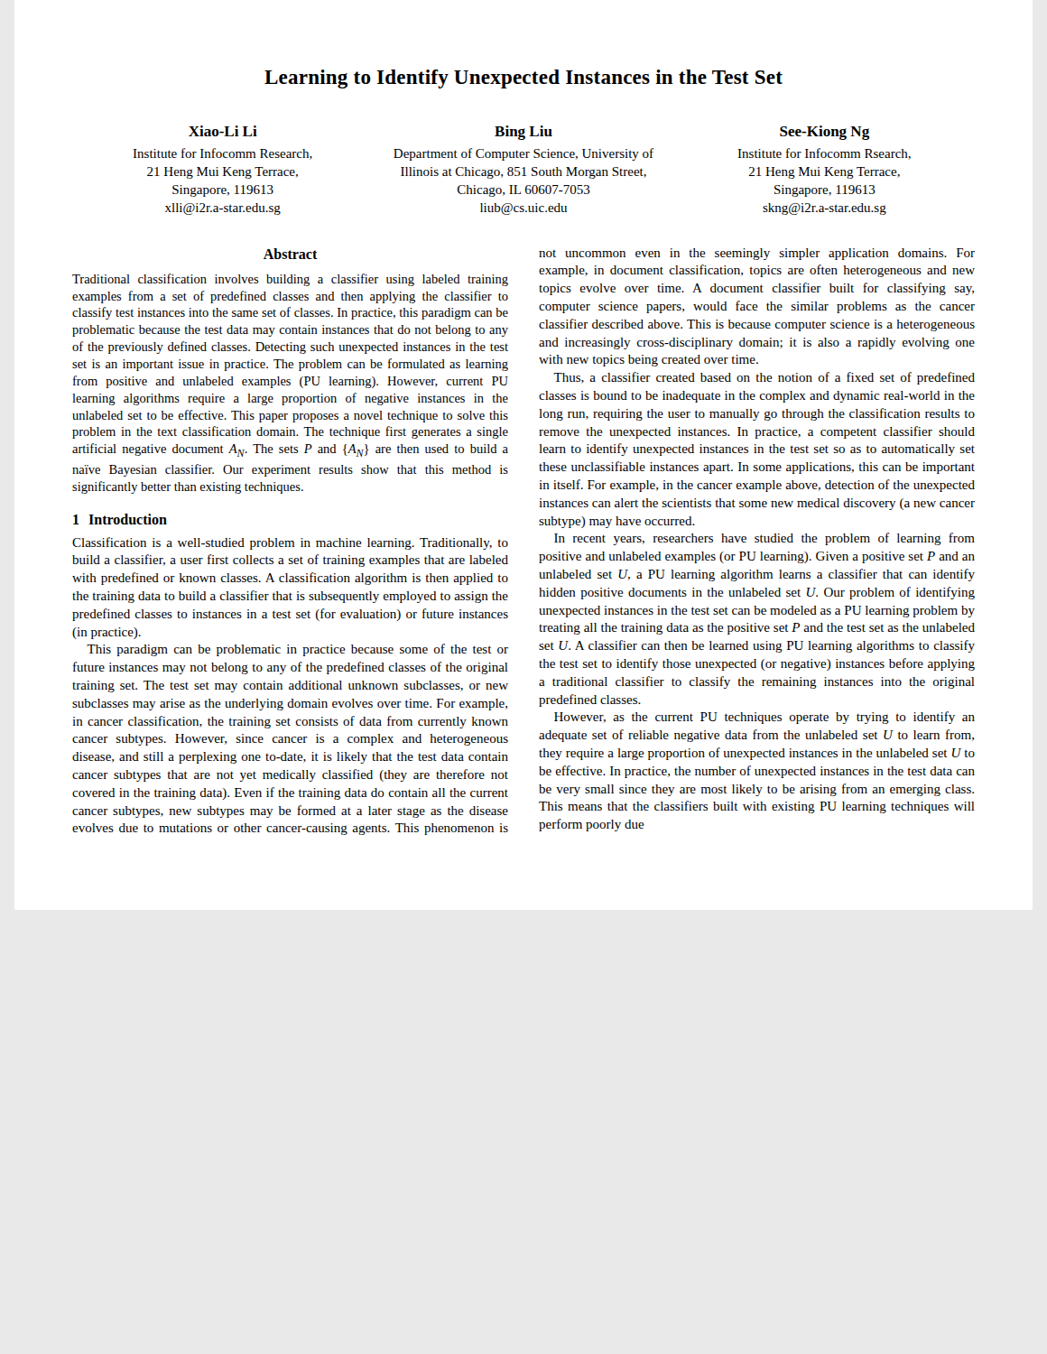Learning to Identify Unexpected Instances in the Test Set
| Xiao-Li Li Institute for Infocomm Research, 21 Heng Mui Keng Terrace, Singapore, 119613 xlli@i2r.a-star.edu.sg | Bing Liu Department of Computer Science, University of Illinois at Chicago, 851 South Morgan Street, Chicago, IL 60607-7053 liub@cs.uic.edu | See-Kiong Ng Institute for Infocomm Rsearch, 21 Heng Mui Keng Terrace, Singapore, 119613 skng@i2r.a-star.edu.sg |
Abstract
Traditional classification involves building a classifier using labeled training examples from a set of predefined classes and then applying the classifier to classify test instances into the same set of classes. In practice, this paradigm can be problematic because the test data may contain instances that do not belong to any of the previously defined classes. Detecting such unexpected instances in the test set is an important issue in practice. The problem can be formulated as learning from positive and unlabeled examples (PU learning). However, current PU learning algorithms require a large proportion of negative instances in the unlabeled set to be effective. This paper proposes a novel technique to solve this problem in the text classification domain. The technique first generates a single artificial negative document AN. The sets P and {AN} are then used to build a naïve Bayesian classifier. Our experiment results show that this method is significantly better than existing techniques.
1 Introduction
Classification is a well-studied problem in machine learning. Traditionally, to build a classifier, a user first collects a set of training examples that are labeled with predefined or known classes. A classification algorithm is then applied to the training data to build a classifier that is subsequently employed to assign the predefined classes to instances in a test set (for evaluation) or future instances (in practice).
This paradigm can be problematic in practice because some of the test or future instances may not belong to any of the predefined classes of the original training set. The test set may contain additional unknown subclasses, or new subclasses may arise as the underlying domain evolves over time. For example, in cancer classification, the training set consists of data from currently known cancer subtypes. However, since cancer is a complex and heterogeneous disease, and still a perplexing one to-date, it is likely that the test data contain cancer subtypes that are not yet medically classified (they are therefore not covered in the training data). Even if the training data do contain all the current cancer subtypes, new subtypes may be formed at a later stage as the disease evolves due to mutations or other cancer-causing agents. This phenomenon is not uncommon even in the seemingly simpler application domains. For example, in document classification, topics are often heterogeneous and new topics evolve over time. A document classifier built for classifying say, computer science papers, would face the similar problems as the cancer classifier described above. This is because computer science is a heterogeneous and increasingly cross-disciplinary domain; it is also a rapidly evolving one with new topics being created over time.
Thus, a classifier created based on the notion of a fixed set of predefined classes is bound to be inadequate in the complex and dynamic real-world in the long run, requiring the user to manually go through the classification results to remove the unexpected instances. In practice, a competent classifier should learn to identify unexpected instances in the test set so as to automatically set these unclassifiable instances apart. In some applications, this can be important in itself. For example, in the cancer example above, detection of the unexpected instances can alert the scientists that some new medical discovery (a new cancer subtype) may have occurred.
In recent years, researchers have studied the problem of learning from positive and unlabeled examples (or PU learning). Given a positive set P and an unlabeled set U, a PU learning algorithm learns a classifier that can identify hidden positive documents in the unlabeled set U. Our problem of identifying unexpected instances in the test set can be modeled as a PU learning problem by treating all the training data as the positive set P and the test set as the unlabeled set U. A classifier can then be learned using PU learning algorithms to classify the test set to identify those unexpected (or negative) instances before applying a traditional classifier to classify the remaining instances into the original predefined classes.
However, as the current PU techniques operate by trying to identify an adequate set of reliable negative data from the unlabeled set U to learn from, they require a large proportion of unexpected instances in the unlabeled set U to be effective. In practice, the number of unexpected instances in the test data can be very small since they are most likely to be arising from an emerging class. This means that the classifiers built with existing PU learning techniques will perform poorly due